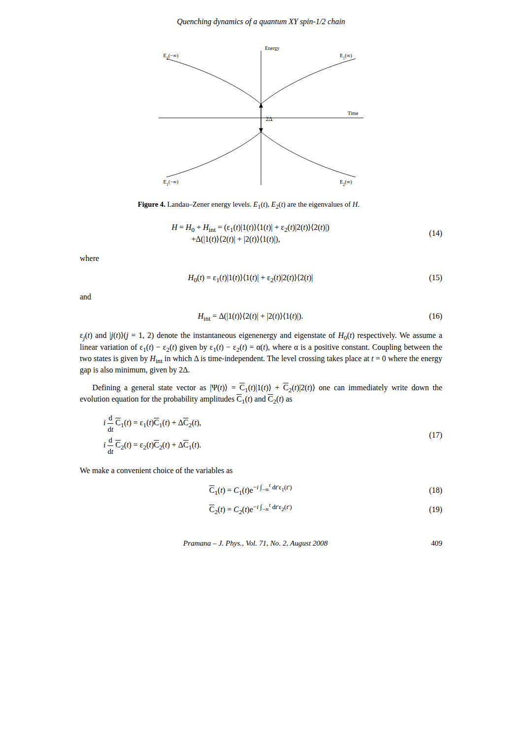Quenching dynamics of a quantum XY spin-1/2 chain
Energy Time 2Δ E2(−∞) E1(∞) E1(−∞) E2(∞)
Figure 4. Landau–Zener energy levels. E1(t), E2(t) are the eigenvalues of H.
H = H0 + Hint = (ε1(t)|1(t)⟩⟨1(t)| + ε2(t)|2(t)⟩⟨2(t)|)
+Δ(|1(t)⟩⟨2(t)| + |2(t)⟩⟨1(t)|),
(14)
where
H0(t) = ε1(t)|1(t)⟩⟨1(t)| + ε2(t)|2(t)⟩⟨2(t)|
(15)
and
Hint = Δ(|1(t)⟩⟨2(t)| + |2(t)⟩⟨1(t)|).
(16)
εj(t) and |j(t)⟩(j = 1, 2) denote the instantaneous eigenenergy and eigenstate of H0(t) respectively. We assume a linear variation of ε1(t) − ε2(t) given by ε1(t) − ε2(t) = α(t), where α is a positive constant. Coupling between the two states is given by Hint in which Δ is time-independent. The level crossing takes place at t = 0 where the energy gap is also minimum, given by 2Δ.
Defining a general state vector as |Ψ(t)⟩ = C1(t)|1(t)⟩ + C2(t)|2(t)⟩ one can immediately write down the evolution equation for the probability amplitudes C1(t) and C2(t) as
i ddt C1(t) = ε1(t)C1(t) + ΔC2(t),
i ddt C2(t) = ε2(t)C2(t) + ΔC1(t).
(17)
We make a convenient choice of the variables as
C1(t) = C1(t)e−i ∫−∞t dt′ε1(t′)
(18)
C2(t) = C2(t)e−i ∫−∞t dt′ε2(t′)
(19)
Pramana – J. Phys., Vol. 71, No. 2, August 2008
409